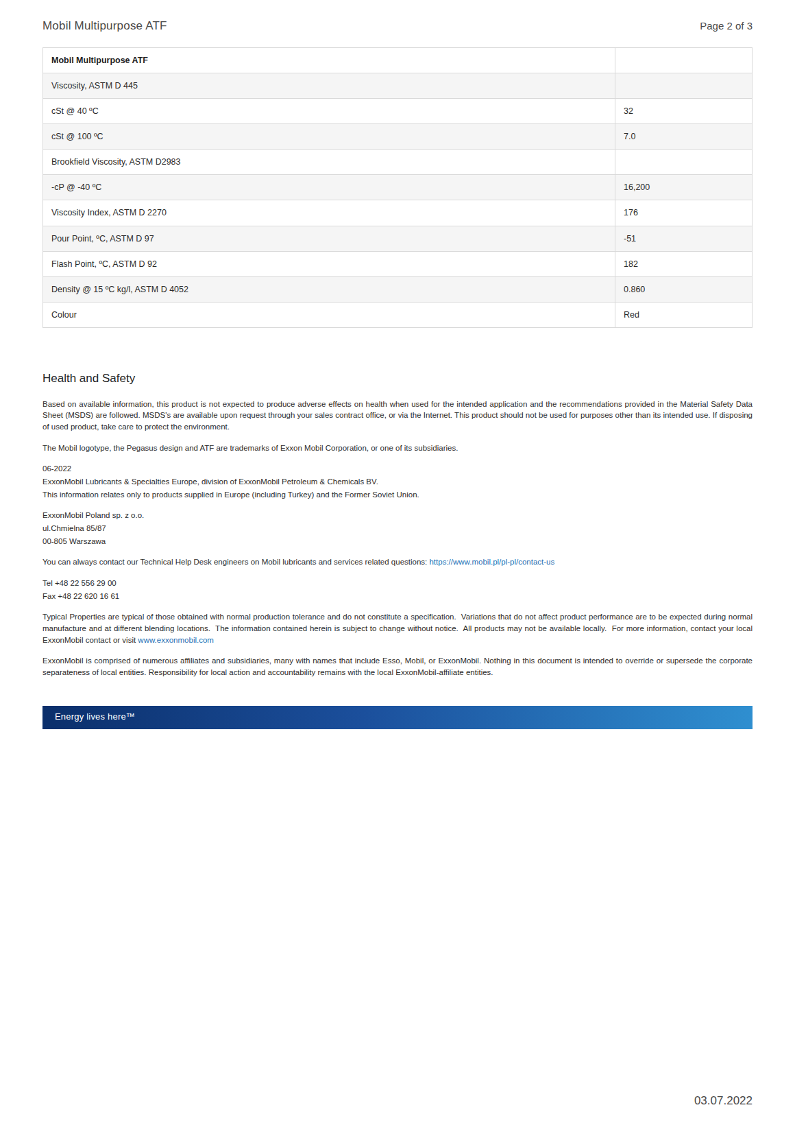Mobil Multipurpose ATF
Page 2 of 3
| Mobil Multipurpose ATF | |
| --- | --- |
| Viscosity, ASTM D 445 | |
| cSt @ 40 ºC | 32 |
| cSt @ 100 ºC | 7.0 |
| Brookfield Viscosity, ASTM D2983 | |
| -cP @ -40 ºC | 16,200 |
| Viscosity Index, ASTM D 2270 | 176 |
| Pour Point, ºC, ASTM D 97 | -51 |
| Flash Point, ºC, ASTM D 92 | 182 |
| Density @ 15 ºC kg/l, ASTM D 4052 | 0.860 |
| Colour | Red |
Health and Safety
Based on available information, this product is not expected to produce adverse effects on health when used for the intended application and the recommendations provided in the Material Safety Data Sheet (MSDS) are followed. MSDS's are available upon request through your sales contract office, or via the Internet. This product should not be used for purposes other than its intended use. If disposing of used product, take care to protect the environment.
The Mobil logotype, the Pegasus design and ATF are trademarks of Exxon Mobil Corporation, or one of its subsidiaries.
06-2022
ExxonMobil Lubricants & Specialties Europe, division of ExxonMobil Petroleum & Chemicals BV.
This information relates only to products supplied in Europe (including Turkey) and the Former Soviet Union.
ExxonMobil Poland sp. z o.o.
ul.Chmielna 85/87
00-805 Warszawa
You can always contact our Technical Help Desk engineers on Mobil lubricants and services related questions: https://www.mobil.pl/pl-pl/contact-us
Tel +48 22 556 29 00
Fax +48 22 620 16 61
Typical Properties are typical of those obtained with normal production tolerance and do not constitute a specification. Variations that do not affect product performance are to be expected during normal manufacture and at different blending locations. The information contained herein is subject to change without notice. All products may not be available locally. For more information, contact your local ExxonMobil contact or visit www.exxonmobil.com
ExxonMobil is comprised of numerous affiliates and subsidiaries, many with names that include Esso, Mobil, or ExxonMobil. Nothing in this document is intended to override or supersede the corporate separateness of local entities. Responsibility for local action and accountability remains with the local ExxonMobil-affiliate entities.
Energy lives here™
03.07.2022